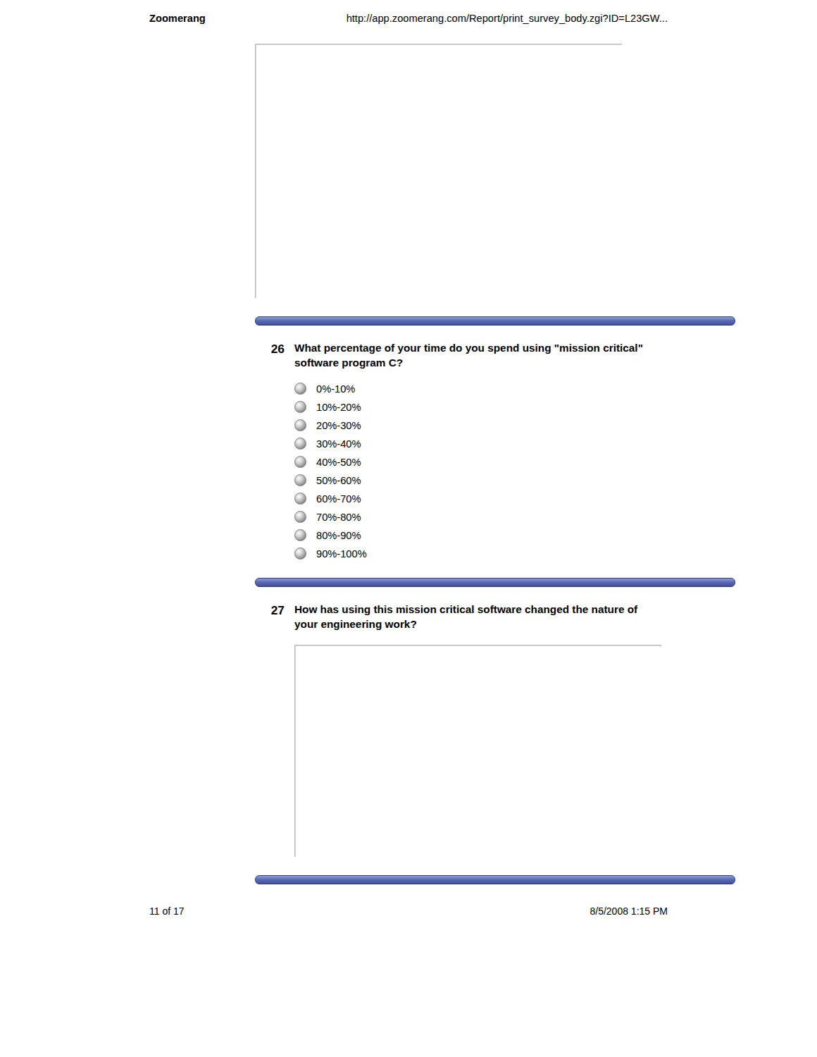Zoomerang
http://app.zoomerang.com/Report/print_survey_body.zgi?ID=L23GW...
26
What percentage of your time do you spend using "mission critical" software program C?
0%-10%
10%-20%
20%-30%
30%-40%
40%-50%
50%-60%
60%-70%
70%-80%
80%-90%
90%-100%
27
How has using this mission critical software changed the nature of your engineering work?
11 of 17
8/5/2008 1:15 PM